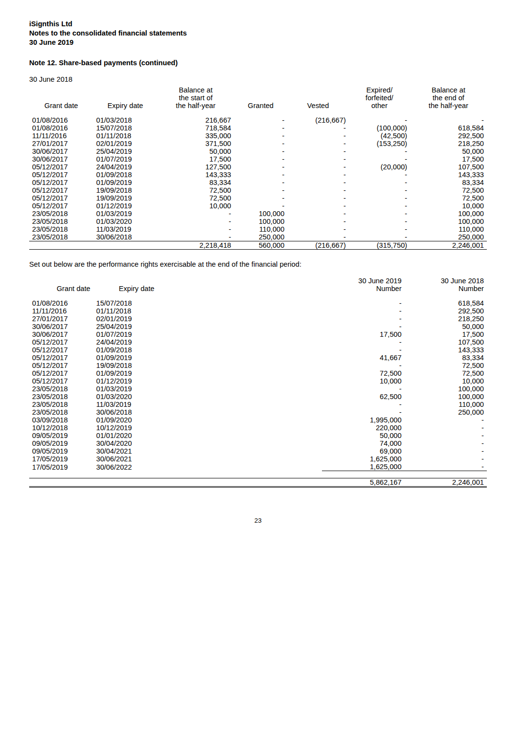iSignthis Ltd
Notes to the consolidated financial statements
30 June 2019
Note 12. Share-based payments (continued)
30 June 2018
| | | Balance at the start of | | | Expired/ forfeited/ | Balance at the end of |
| --- | --- | --- | --- | --- | --- | --- |
| Grant date | Expiry date | the half-year | Granted | Vested | other | the half-year |
| 01/08/2016 | 01/03/2018 | 216,667 | - | (216,667) | - | - |
| 01/08/2016 | 15/07/2018 | 718,584 | - | - | (100,000) | 618,584 |
| 11/11/2016 | 01/11/2018 | 335,000 | - | - | (42,500) | 292,500 |
| 27/01/2017 | 02/01/2019 | 371,500 | - | - | (153,250) | 218,250 |
| 30/06/2017 | 25/04/2019 | 50,000 | - | - | - | 50,000 |
| 30/06/2017 | 01/07/2019 | 17,500 | - | - | - | 17,500 |
| 05/12/2017 | 24/04/2019 | 127,500 | - | - | (20,000) | 107,500 |
| 05/12/2017 | 01/09/2018 | 143,333 | - | - | - | 143,333 |
| 05/12/2017 | 01/09/2019 | 83,334 | - | - | - | 83,334 |
| 05/12/2017 | 19/09/2018 | 72,500 | - | - | - | 72,500 |
| 05/12/2017 | 19/09/2019 | 72,500 | - | - | - | 72,500 |
| 05/12/2017 | 01/12/2019 | 10,000 | - | - | - | 10,000 |
| 23/05/2018 | 01/03/2019 | - | 100,000 | - | - | 100,000 |
| 23/05/2018 | 01/03/2020 | - | 100,000 | - | - | 100,000 |
| 23/05/2018 | 11/03/2019 | - | 110,000 | - | - | 110,000 |
| 23/05/2018 | 30/06/2018 | - | 250,000 | - | - | 250,000 |
| | | 2,218,418 | 560,000 | (216,667) | (315,750) | 2,246,001 |
Set out below are the performance rights exercisable at the end of the financial period:
| | | | 30 June 2019 | 30 June 2018 |
| --- | --- | --- | --- | --- |
| Grant date | Expiry date | | Number | Number |
| 01/08/2016 | 15/07/2018 | | - | 618,584 |
| 11/11/2016 | 01/11/2018 | | - | 292,500 |
| 27/01/2017 | 02/01/2019 | | - | 218,250 |
| 30/06/2017 | 25/04/2019 | | - | 50,000 |
| 30/06/2017 | 01/07/2019 | | 17,500 | 17,500 |
| 05/12/2017 | 24/04/2019 | | - | 107,500 |
| 05/12/2017 | 01/09/2018 | | - | 143,333 |
| 05/12/2017 | 01/09/2019 | | 41,667 | 83,334 |
| 05/12/2017 | 19/09/2018 | | - | 72,500 |
| 05/12/2017 | 01/09/2019 | | 72,500 | 72,500 |
| 05/12/2017 | 01/12/2019 | | 10,000 | 10,000 |
| 23/05/2018 | 01/03/2019 | | - | 100,000 |
| 23/05/2018 | 01/03/2020 | | 62,500 | 100,000 |
| 23/05/2018 | 11/03/2019 | | - | 110,000 |
| 23/05/2018 | 30/06/2018 | | - | 250,000 |
| 03/09/2018 | 01/09/2020 | | 1,995,000 | - |
| 10/12/2018 | 10/12/2019 | | 220,000 | - |
| 09/05/2019 | 01/01/2020 | | 50,000 | - |
| 09/05/2019 | 30/04/2020 | | 74,000 | - |
| 09/05/2019 | 30/04/2021 | | 69,000 | - |
| 17/05/2019 | 30/06/2021 | | 1,625,000 | - |
| 17/05/2019 | 30/06/2022 | | 1,625,000 | - |
| | | | 5,862,167 | 2,246,001 |
23